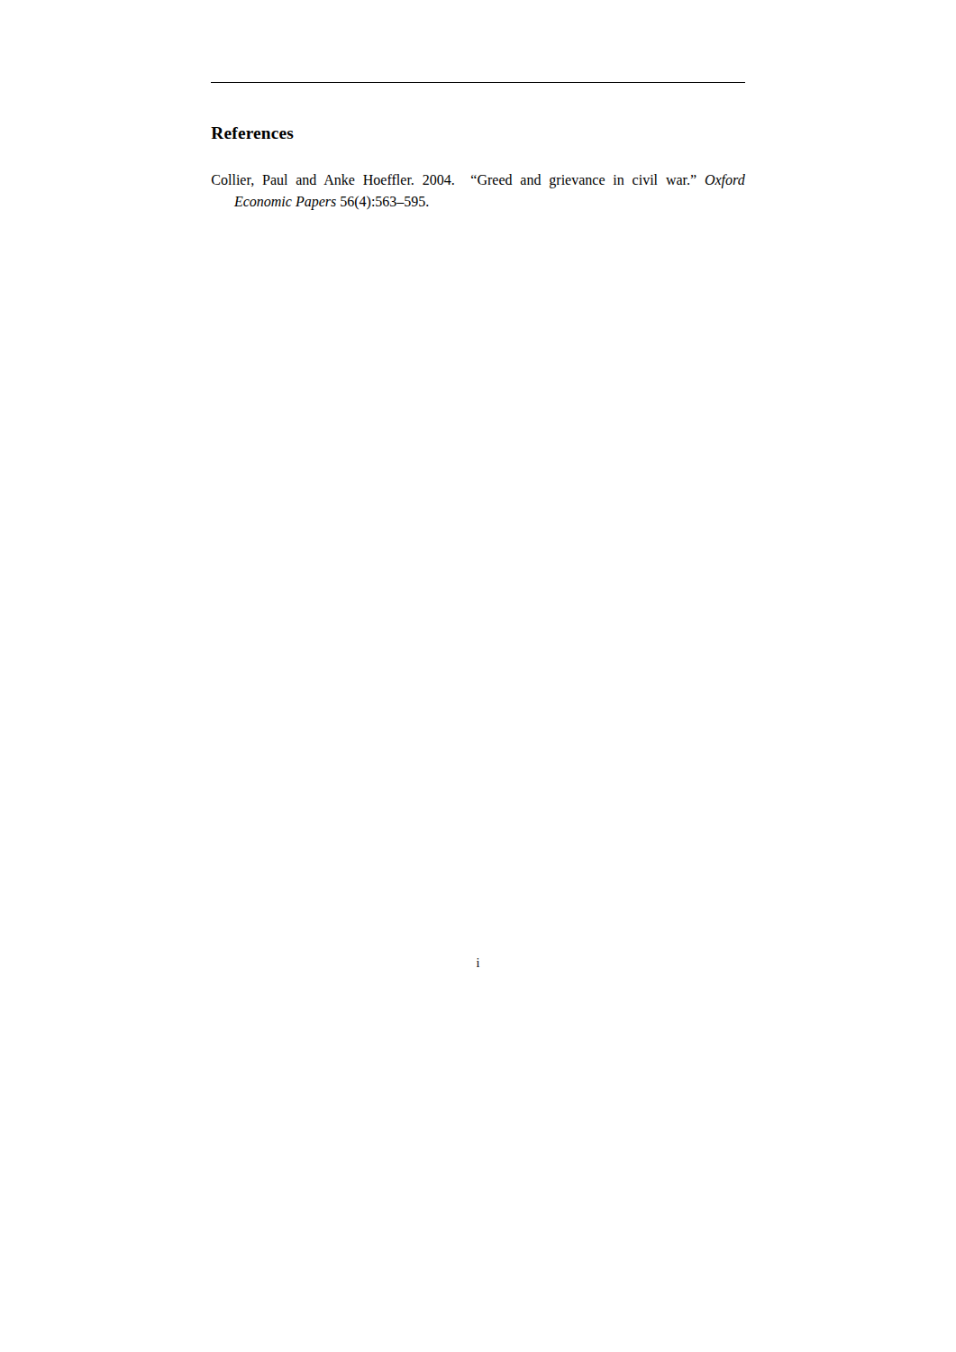References
Collier, Paul and Anke Hoeffler. 2004. “Greed and grievance in civil war.” Oxford Economic Papers 56(4):563–595.
i